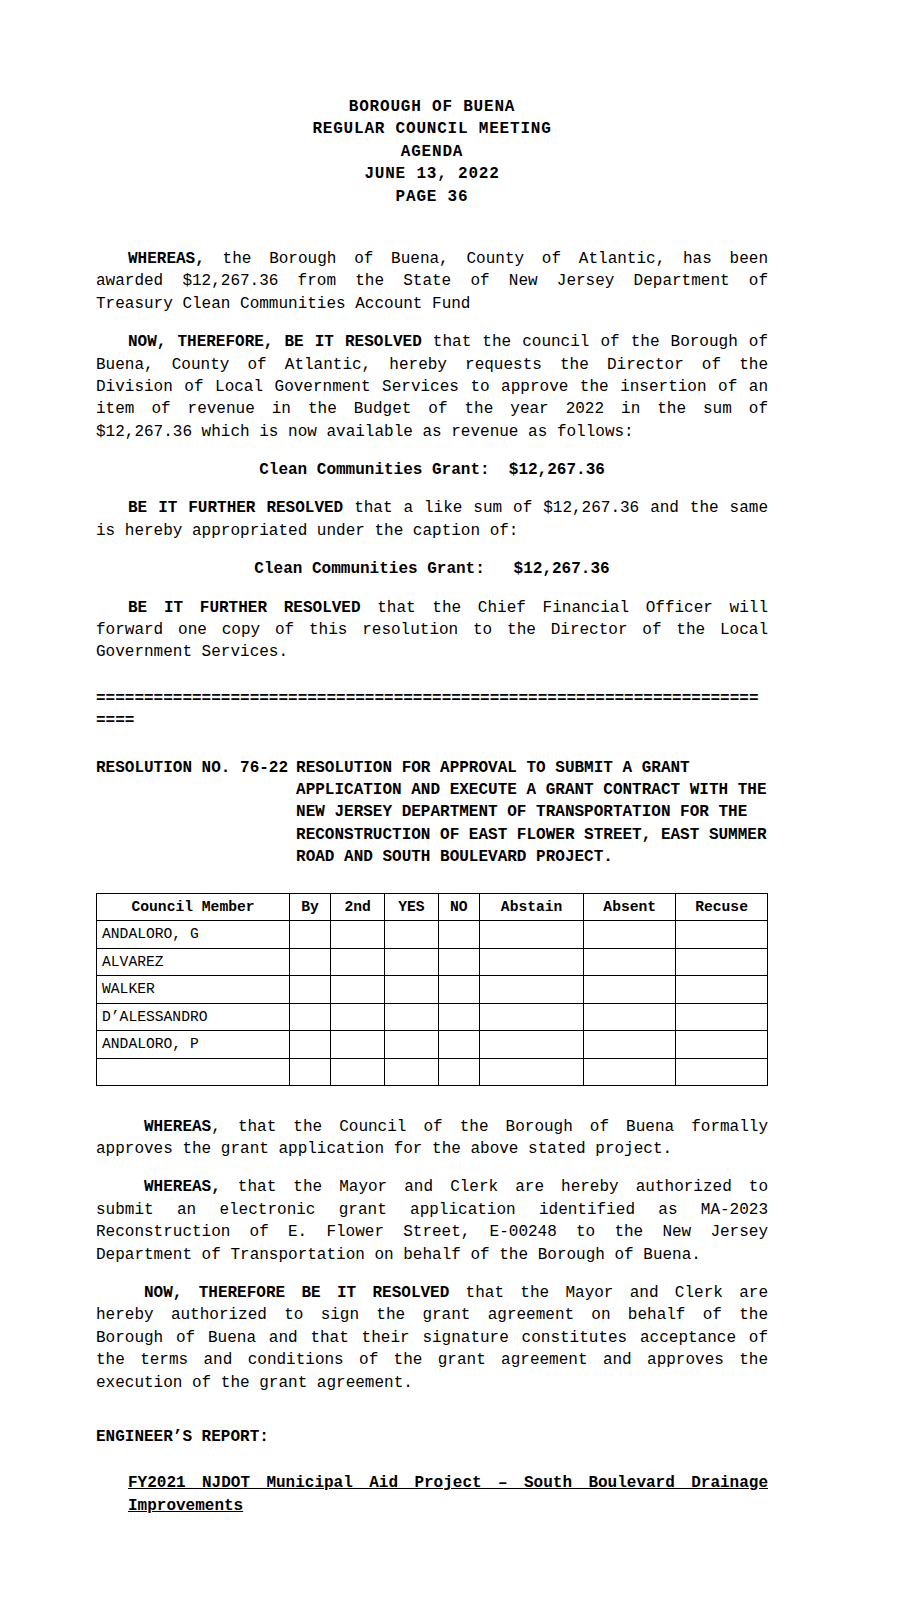BOROUGH OF BUENA
REGULAR COUNCIL MEETING
AGENDA
JUNE 13, 2022
PAGE 36
WHEREAS, the Borough of Buena, County of Atlantic, has been awarded $12,267.36 from the State of New Jersey Department of Treasury Clean Communities Account Fund
NOW, THEREFORE, BE IT RESOLVED that the council of the Borough of Buena, County of Atlantic, hereby requests the Director of the Division of Local Government Services to approve the insertion of an item of revenue in the Budget of the year 2022 in the sum of $12,267.36 which is now available as revenue as follows:
Clean Communities Grant: $12,267.36
BE IT FURTHER RESOLVED that a like sum of $12,267.36 and the same is hereby appropriated under the caption of:
Clean Communities Grant: $12,267.36
BE IT FURTHER RESOLVED that the Chief Financial Officer will forward one copy of this resolution to the Director of the Local Government Services.
=========================================================================
RESOLUTION NO. 76-22
RESOLUTION FOR APPROVAL TO SUBMIT A GRANT APPLICATION AND EXECUTE A GRANT CONTRACT WITH THE NEW JERSEY DEPARTMENT OF TRANSPORTATION FOR THE RECONSTRUCTION OF EAST FLOWER STREET, EAST SUMMER ROAD AND SOUTH BOULEVARD PROJECT.
| Council Member | By | 2nd | YES | NO | Abstain | Absent | Recuse |
| --- | --- | --- | --- | --- | --- | --- | --- |
| ANDALORO, G | | | | | | | |
| ALVAREZ | | | | | | | |
| WALKER | | | | | | | |
| D’ALESSANDRO | | | | | | | |
| ANDALORO, P | | | | | | | |
WHEREAS, that the Council of the Borough of Buena formally approves the grant application for the above stated project.
WHEREAS, that the Mayor and Clerk are hereby authorized to submit an electronic grant application identified as MA-2023 Reconstruction of E. Flower Street, E-00248 to the New Jersey Department of Transportation on behalf of the Borough of Buena.
NOW, THEREFORE BE IT RESOLVED that the Mayor and Clerk are hereby authorized to sign the grant agreement on behalf of the Borough of Buena and that their signature constitutes acceptance of the terms and conditions of the grant agreement and approves the execution of the grant agreement.
ENGINEER’S REPORT:
FY2021 NJDOT Municipal Aid Project – South Boulevard Drainage Improvements